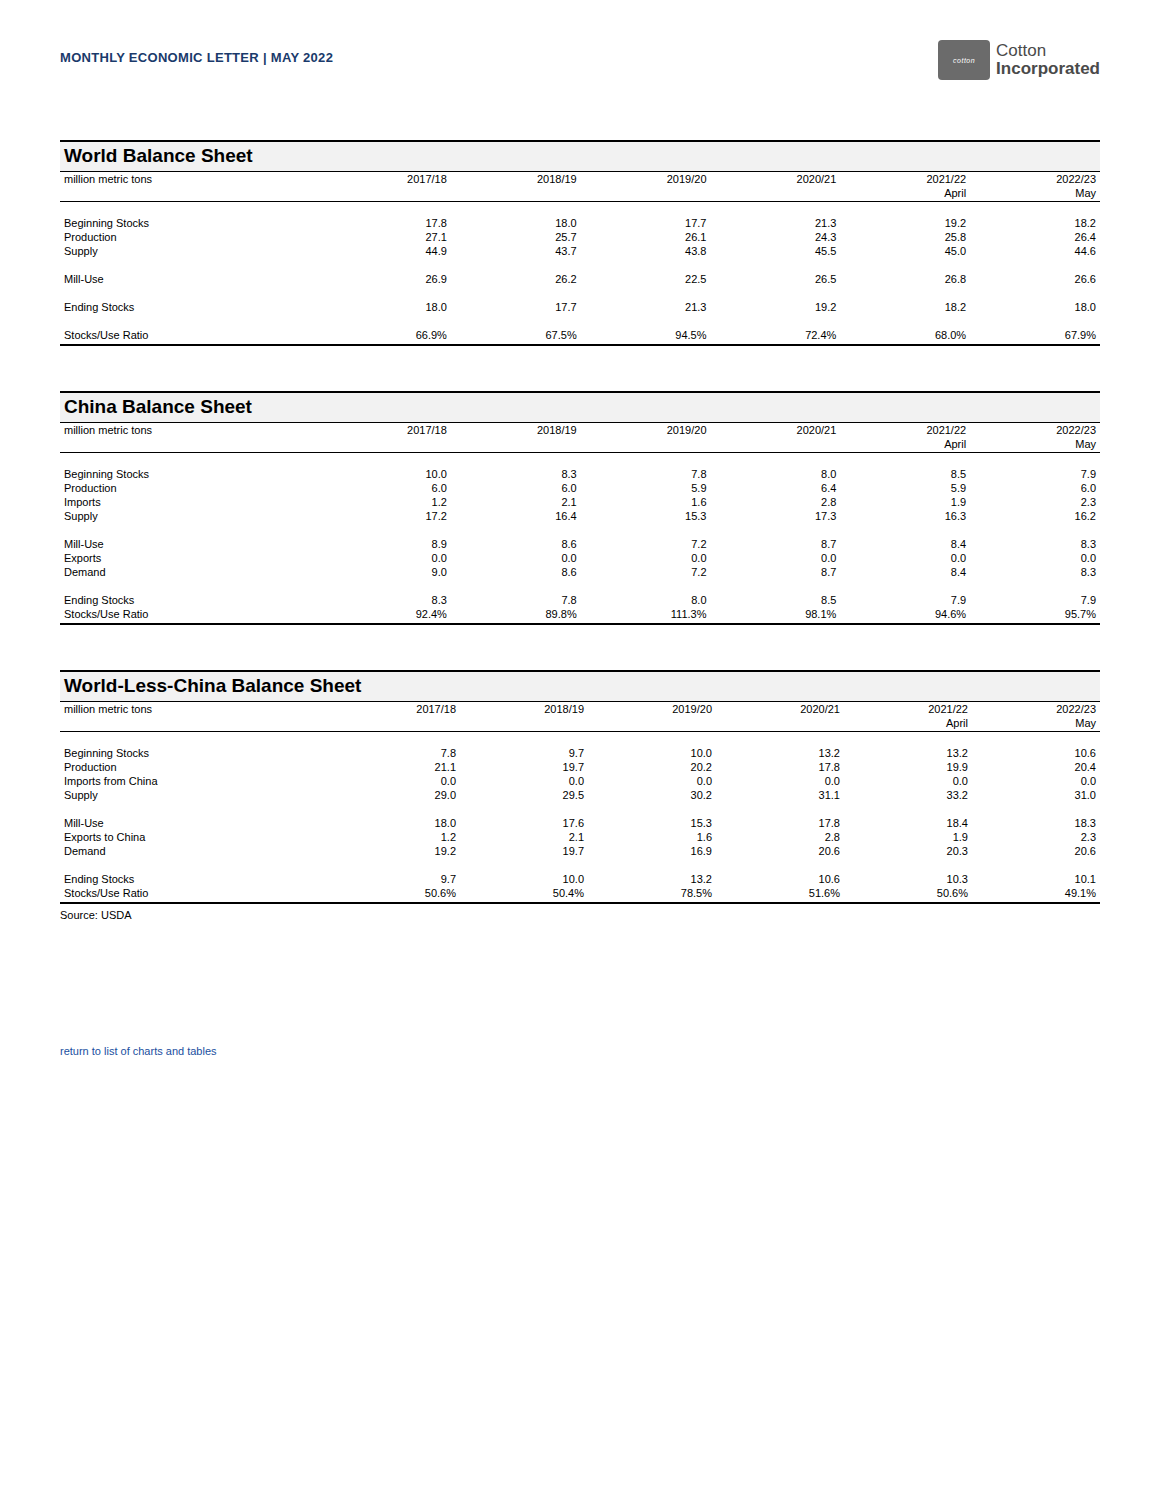MONTHLY ECONOMIC LETTER | MAY 2022
cotton
Cotton
Incorporated
World Balance Sheet
| million metric tons | 2017/18 | 2018/19 | 2019/20 | 2020/21 | 2021/22 | 2022/23 |
| --- | --- | --- | --- | --- | --- | --- |
| | | | | | April | May |
| Beginning Stocks | 17.8 | 18.0 | 17.7 | 21.3 | 19.2 | 18.2 |
| Production | 27.1 | 25.7 | 26.1 | 24.3 | 25.8 | 26.4 |
| Supply | 44.9 | 43.7 | 43.8 | 45.5 | 45.0 | 44.6 |
| Mill-Use | 26.9 | 26.2 | 22.5 | 26.5 | 26.8 | 26.6 |
| Ending Stocks | 18.0 | 17.7 | 21.3 | 19.2 | 18.2 | 18.0 |
| Stocks/Use Ratio | 66.9% | 67.5% | 94.5% | 72.4% | 68.0% | 67.9% |
China Balance Sheet
| million metric tons | 2017/18 | 2018/19 | 2019/20 | 2020/21 | 2021/22 | 2022/23 |
| --- | --- | --- | --- | --- | --- | --- |
| | | | | | April | May |
| Beginning Stocks | 10.0 | 8.3 | 7.8 | 8.0 | 8.5 | 7.9 |
| Production | 6.0 | 6.0 | 5.9 | 6.4 | 5.9 | 6.0 |
| Imports | 1.2 | 2.1 | 1.6 | 2.8 | 1.9 | 2.3 |
| Supply | 17.2 | 16.4 | 15.3 | 17.3 | 16.3 | 16.2 |
| Mill-Use | 8.9 | 8.6 | 7.2 | 8.7 | 8.4 | 8.3 |
| Exports | 0.0 | 0.0 | 0.0 | 0.0 | 0.0 | 0.0 |
| Demand | 9.0 | 8.6 | 7.2 | 8.7 | 8.4 | 8.3 |
| Ending Stocks | 8.3 | 7.8 | 8.0 | 8.5 | 7.9 | 7.9 |
| Stocks/Use Ratio | 92.4% | 89.8% | 111.3% | 98.1% | 94.6% | 95.7% |
World-Less-China Balance Sheet
| million metric tons | 2017/18 | 2018/19 | 2019/20 | 2020/21 | 2021/22 | 2022/23 |
| --- | --- | --- | --- | --- | --- | --- |
| | | | | | April | May |
| Beginning Stocks | 7.8 | 9.7 | 10.0 | 13.2 | 13.2 | 10.6 |
| Production | 21.1 | 19.7 | 20.2 | 17.8 | 19.9 | 20.4 |
| Imports from China | 0.0 | 0.0 | 0.0 | 0.0 | 0.0 | 0.0 |
| Supply | 29.0 | 29.5 | 30.2 | 31.1 | 33.2 | 31.0 |
| Mill-Use | 18.0 | 17.6 | 15.3 | 17.8 | 18.4 | 18.3 |
| Exports to China | 1.2 | 2.1 | 1.6 | 2.8 | 1.9 | 2.3 |
| Demand | 19.2 | 19.7 | 16.9 | 20.6 | 20.3 | 20.6 |
| Ending Stocks | 9.7 | 10.0 | 13.2 | 10.6 | 10.3 | 10.1 |
| Stocks/Use Ratio | 50.6% | 50.4% | 78.5% | 51.6% | 50.6% | 49.1% |
Source: USDA
return to list of charts and tables